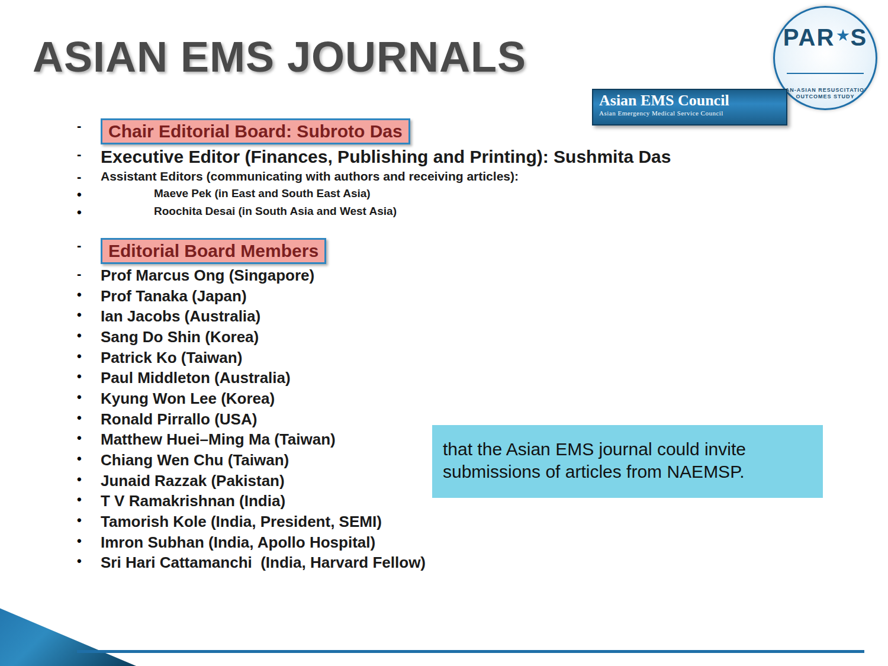ASIAN EMS JOURNALS
PAR S
PAN-ASIAN RESUSCITATION OUTCOMES STUDY
Asian EMS Council
Asian Emergency Medical Service Council
-
Chair Editorial Board: Subroto Das
-
Executive Editor (Finances, Publishing and Printing): Sushmita Das
-
Assistant Editors (communicating with authors and receiving articles):
•
Maeve Pek (in East and South East Asia)
•
Roochita Desai (in South Asia and West Asia)
-
Editorial Board Members
-
Prof Marcus Ong (Singapore)
•
Prof Tanaka (Japan)
•
Ian Jacobs (Australia)
•
Sang Do Shin (Korea)
•
Patrick Ko (Taiwan)
•
Paul Middleton (Australia)
•
Kyung Won Lee (Korea)
•
Ronald Pirrallo (USA)
•
Matthew Huei–Ming Ma (Taiwan)
•
Chiang Wen Chu (Taiwan)
•
Junaid Razzak (Pakistan)
•
T V Ramakrishnan (India)
•
Tamorish Kole (India, President, SEMI)
•
Imron Subhan (India, Apollo Hospital)
•
Sri Hari Cattamanchi (India, Harvard Fellow)
that the Asian EMS journal could invite submissions of articles from NAEMSP.